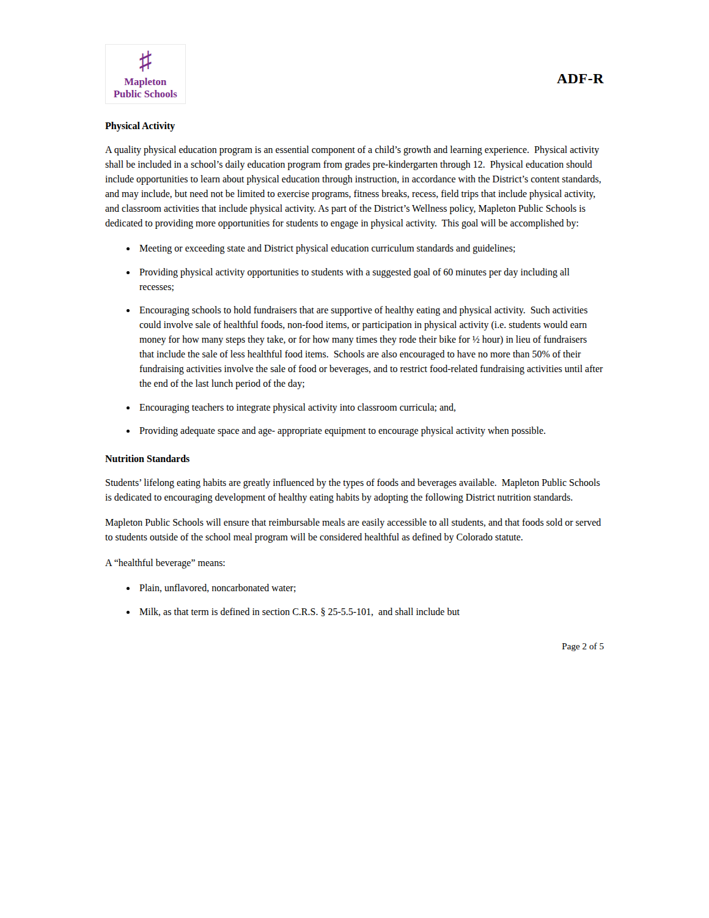♯
Mapleton
Public Schools
ADF-R
Physical Activity
A quality physical education program is an essential component of a child’s growth and learning experience. Physical activity shall be included in a school’s daily education program from grades pre-kindergarten through 12. Physical education should include opportunities to learn about physical education through instruction, in accordance with the District’s content standards, and may include, but need not be limited to exercise programs, fitness breaks, recess, field trips that include physical activity, and classroom activities that include physical activity. As part of the District’s Wellness policy, Mapleton Public Schools is dedicated to providing more opportunities for students to engage in physical activity. This goal will be accomplished by:
Meeting or exceeding state and District physical education curriculum standards and guidelines;
Providing physical activity opportunities to students with a suggested goal of 60 minutes per day including all recesses;
Encouraging schools to hold fundraisers that are supportive of healthy eating and physical activity. Such activities could involve sale of healthful foods, non-food items, or participation in physical activity (i.e. students would earn money for how many steps they take, or for how many times they rode their bike for ½ hour) in lieu of fundraisers that include the sale of less healthful food items. Schools are also encouraged to have no more than 50% of their fundraising activities involve the sale of food or beverages, and to restrict food-related fundraising activities until after the end of the last lunch period of the day;
Encouraging teachers to integrate physical activity into classroom curricula; and,
Providing adequate space and age- appropriate equipment to encourage physical activity when possible.
Nutrition Standards
Students’ lifelong eating habits are greatly influenced by the types of foods and beverages available. Mapleton Public Schools is dedicated to encouraging development of healthy eating habits by adopting the following District nutrition standards.
Mapleton Public Schools will ensure that reimbursable meals are easily accessible to all students, and that foods sold or served to students outside of the school meal program will be considered healthful as defined by Colorado statute.
A “healthful beverage” means:
Plain, unflavored, noncarbonated water;
Milk, as that term is defined in section C.R.S. § 25-5.5-101, and shall include but
Page 2 of 5